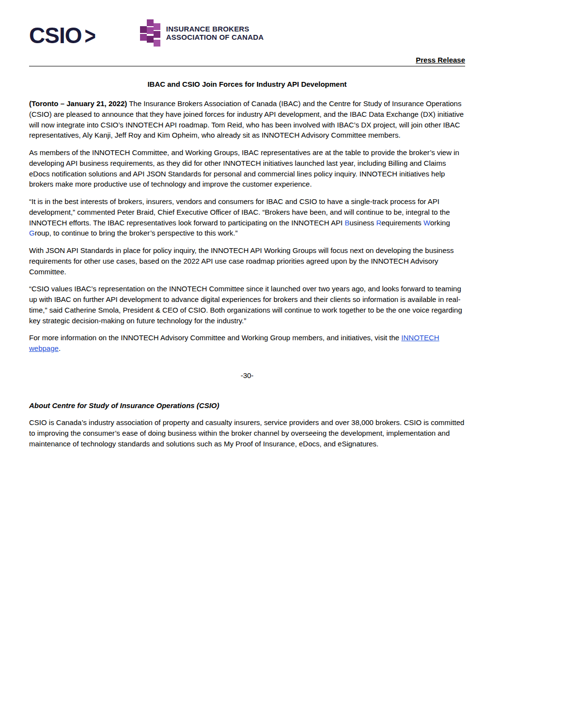CSIO>
INSURANCE BROKERS
ASSOCIATION OF CANADA
Press Release
IBAC and CSIO Join Forces for Industry API Development
(Toronto – January 21, 2022) The Insurance Brokers Association of Canada (IBAC) and the Centre for Study of Insurance Operations (CSIO) are pleased to announce that they have joined forces for industry API development, and the IBAC Data Exchange (DX) initiative will now integrate into CSIO’s INNOTECH API roadmap. Tom Reid, who has been involved with IBAC’s DX project, will join other IBAC representatives, Aly Kanji, Jeff Roy and Kim Opheim, who already sit as INNOTECH Advisory Committee members.
As members of the INNOTECH Committee, and Working Groups, IBAC representatives are at the table to provide the broker’s view in developing API business requirements, as they did for other INNOTECH initiatives launched last year, including Billing and Claims eDocs notification solutions and API JSON Standards for personal and commercial lines policy inquiry. INNOTECH initiatives help brokers make more productive use of technology and improve the customer experience.
“It is in the best interests of brokers, insurers, vendors and consumers for IBAC and CSIO to have a single-track process for API development,” commented Peter Braid, Chief Executive Officer of IBAC. “Brokers have been, and will continue to be, integral to the INNOTECH efforts. The IBAC representatives look forward to participating on the INNOTECH API Business Requirements Working Group, to continue to bring the broker’s perspective to this work.”
With JSON API Standards in place for policy inquiry, the INNOTECH API Working Groups will focus next on developing the business requirements for other use cases, based on the 2022 API use case roadmap priorities agreed upon by the INNOTECH Advisory Committee.
“CSIO values IBAC’s representation on the INNOTECH Committee since it launched over two years ago, and looks forward to teaming up with IBAC on further API development to advance digital experiences for brokers and their clients so information is available in real-time,” said Catherine Smola, President & CEO of CSIO. Both organizations will continue to work together to be the one voice regarding key strategic decision-making on future technology for the industry.”
For more information on the INNOTECH Advisory Committee and Working Group members, and initiatives, visit the INNOTECH webpage.
-30-
About Centre for Study of Insurance Operations (CSIO)
CSIO is Canada’s industry association of property and casualty insurers, service providers and over 38,000 brokers. CSIO is committed to improving the consumer’s ease of doing business within the broker channel by overseeing the development, implementation and maintenance of technology standards and solutions such as My Proof of Insurance, eDocs, and eSignatures.